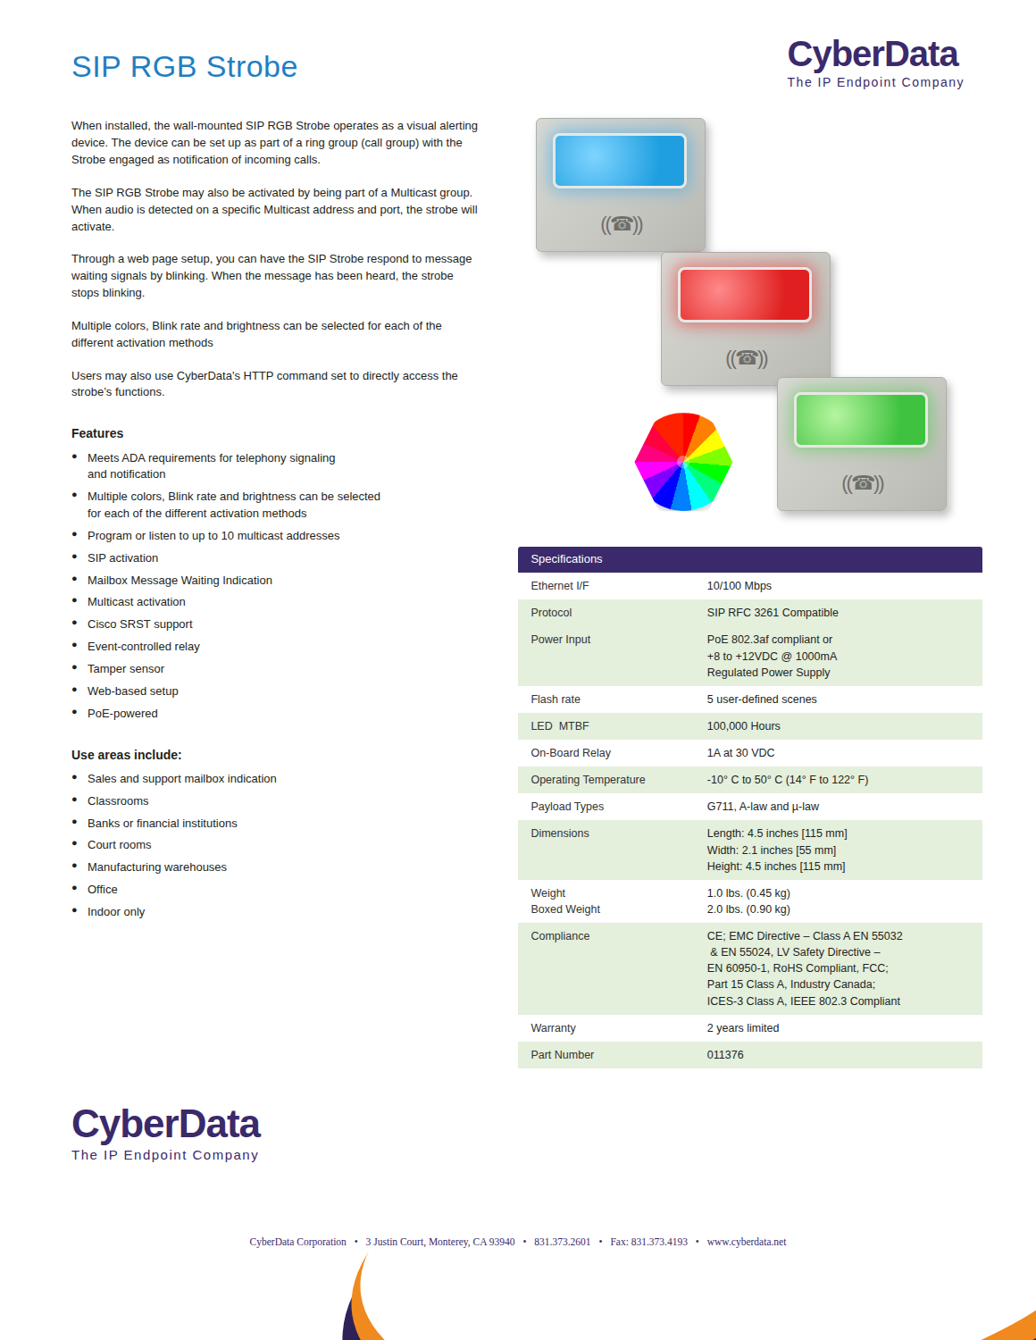SIP RGB Strobe
CyberData
The IP Endpoint Company
When installed, the wall-mounted SIP RGB Strobe operates as a visual alerting device. The device can be set up as part of a ring group (call group) with the Strobe engaged as notification of incoming calls.
The SIP RGB Strobe may also be activated by being part of a Multicast group. When audio is detected on a specific Multicast address and port, the strobe will activate.
Through a web page setup, you can have the SIP Strobe respond to message waiting signals by blinking. When the message has been heard, the strobe stops blinking.
Multiple colors, Blink rate and brightness can be selected for each of the different activation methods
Users may also use CyberData's HTTP command set to directly access the strobe’s functions.
Features
Meets ADA requirements for telephony signalingand notification
Multiple colors, Blink rate and brightness can be selectedfor each of the different activation methods
Program or listen to up to 10 multicast addresses
SIP activation
Mailbox Message Waiting Indication
Multicast activation
Cisco SRST support
Event-controlled relay
Tamper sensor
Web-based setup
PoE-powered
Use areas include:
Sales and support mailbox indication
Classrooms
Banks or financial institutions
Court rooms
Manufacturing warehouses
Office
Indoor only
((☎))
((☎))
((☎))
Specifications
| Ethernet I/F | 10/100 Mbps |
| Protocol | SIP RFC 3261 Compatible |
| Power Input | PoE 802.3af compliant or +8 to +12VDC @ 1000mA Regulated Power Supply |
| Flash rate | 5 user-defined scenes |
| LED MTBF | 100,000 Hours |
| On-Board Relay | 1A at 30 VDC |
| Operating Temperature | -10° C to 50° C (14° F to 122° F) |
| Payload Types | G711, A-law and µ-law |
| Dimensions | Length: 4.5 inches [115 mm] Width: 2.1 inches [55 mm] Height: 4.5 inches [115 mm] |
| Weight Boxed Weight | 1.0 lbs. (0.45 kg) 2.0 lbs. (0.90 kg) |
| Compliance | CE; EMC Directive – Class A EN 55032 & EN 55024, LV Safety Directive – EN 60950-1, RoHS Compliant, FCC; Part 15 Class A, Industry Canada; ICES-3 Class A, IEEE 802.3 Compliant |
| Warranty | 2 years limited |
| Part Number | 011376 |
CyberData
The IP Endpoint Company
CyberData Corporation • 3 Justin Court, Monterey, CA 93940 • 831.373.2601 • Fax: 831.373.4193 • www.cyberdata.net